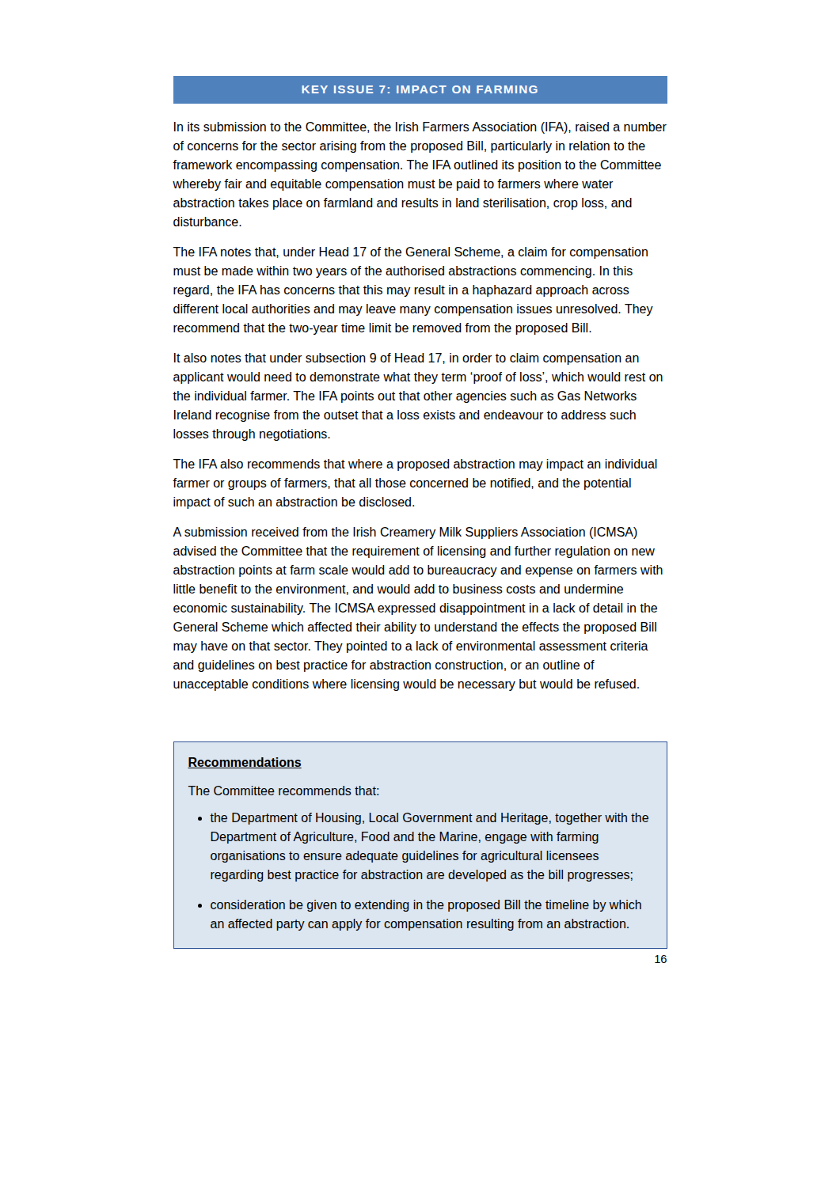KEY ISSUE 7: IMPACT ON FARMING
In its submission to the Committee, the Irish Farmers Association (IFA), raised a number of concerns for the sector arising from the proposed Bill, particularly in relation to the framework encompassing compensation. The IFA outlined its position to the Committee whereby fair and equitable compensation must be paid to farmers where water abstraction takes place on farmland and results in land sterilisation, crop loss, and disturbance.
The IFA notes that, under Head 17 of the General Scheme, a claim for compensation must be made within two years of the authorised abstractions commencing. In this regard, the IFA has concerns that this may result in a haphazard approach across different local authorities and may leave many compensation issues unresolved. They recommend that the two-year time limit be removed from the proposed Bill.
It also notes that under subsection 9 of Head 17, in order to claim compensation an applicant would need to demonstrate what they term ‘proof of loss’, which would rest on the individual farmer. The IFA points out that other agencies such as Gas Networks Ireland recognise from the outset that a loss exists and endeavour to address such losses through negotiations.
The IFA also recommends that where a proposed abstraction may impact an individual farmer or groups of farmers, that all those concerned be notified, and the potential impact of such an abstraction be disclosed.
A submission received from the Irish Creamery Milk Suppliers Association (ICMSA) advised the Committee that the requirement of licensing and further regulation on new abstraction points at farm scale would add to bureaucracy and expense on farmers with little benefit to the environment, and would add to business costs and undermine economic sustainability. The ICMSA expressed disappointment in a lack of detail in the General Scheme which affected their ability to understand the effects the proposed Bill may have on that sector. They pointed to a lack of environmental assessment criteria and guidelines on best practice for abstraction construction, or an outline of unacceptable conditions where licensing would be necessary but would be refused.
Recommendations
The Committee recommends that:
the Department of Housing, Local Government and Heritage, together with the Department of Agriculture, Food and the Marine, engage with farming organisations to ensure adequate guidelines for agricultural licensees regarding best practice for abstraction are developed as the bill progresses;
consideration be given to extending in the proposed Bill the timeline by which an affected party can apply for compensation resulting from an abstraction.
16